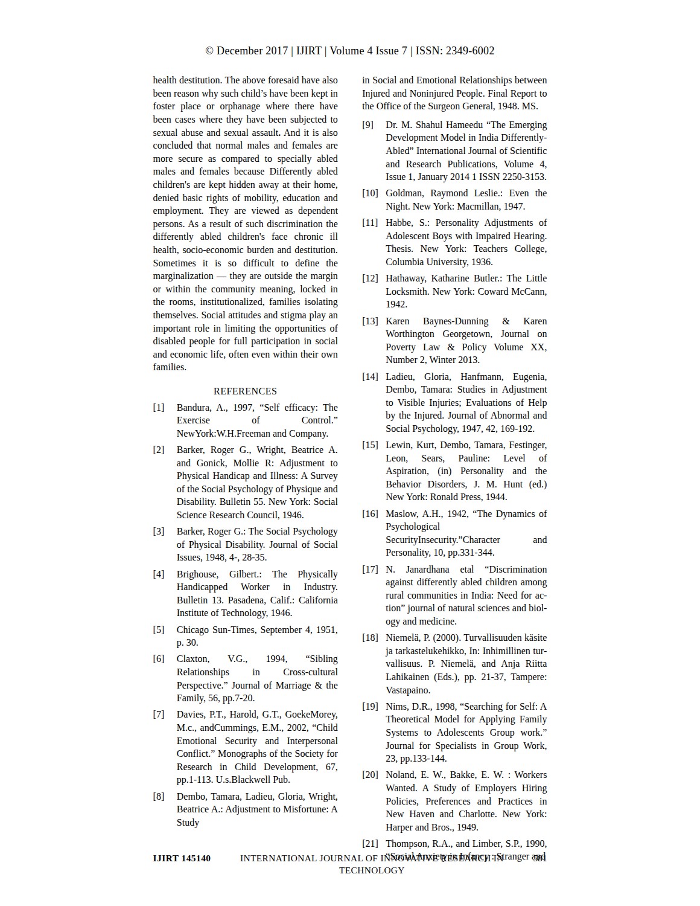© December 2017 | IJIRT | Volume 4 Issue 7 | ISSN: 2349-6002
health destitution. The above foresaid have also been reason why such child’s have been kept in foster place or orphanage where there have been cases where they have been subjected to sexual abuse and sexual assault. And it is also concluded that normal males and females are more secure as compared to specially abled males and females because Differently abled children's are kept hidden away at their home, denied basic rights of mobility, education and employment. They are viewed as dependent persons. As a result of such discrimination the differently abled children's face chronic ill health, socio-economic burden and destitution. Sometimes it is so difficult to define the marginalization — they are outside the margin or within the community meaning, locked in the rooms, institutionalized, families isolating themselves. Social attitudes and stigma play an important role in limiting the opportunities of disabled people for full participation in social and economic life, often even within their own families.
REFERENCES
[1] Bandura, A., 1997, “Self efficacy: The Exercise of Control.” NewYork:W.H.Freeman and Company.
[2] Barker, Roger G., Wright, Beatrice A. and Gonick, Mollie R: Adjustment to Physical Handicap and Illness: A Survey of the Social Psychology of Physique and Disability. Bulletin 55. New York: Social Science Research Council, 1946.
[3] Barker, Roger G.: The Social Psychology of Physical Disability. Journal of Social Issues, 1948, 4-, 28-35.
[4] Brighouse, Gilbert.: The Physically Handicapped Worker in Industry. Bulletin 13. Pasadena, Calif.: California Institute of Technology, 1946.
[5] Chicago Sun-Times, September 4, 1951, p. 30.
[6] Claxton, V.G., 1994, “Sibling Relationships in Cross-cultural Perspective.” Journal of Marriage & the Family, 56, pp.7-20.
[7] Davies, P.T., Harold, G.T., GoekeMorey, M.c., andCummings, E.M., 2002, “Child Emotional Security and Interpersonal Conflict.” Monographs of the Society for Research in Child Development, 67, pp.1-113. U.s.Blackwell Pub.
[8] Dembo, Tamara, Ladieu, Gloria, Wright, Beatrice A.: Adjustment to Misfortune: A Study
in Social and Emotional Relationships between Injured and Noninjured People. Final Report to the Office of the Surgeon General, 1948. MS.
[9] Dr. M. Shahul Hameedu “The Emerging Development Model in India Differently-Abled” International Journal of Scientific and Research Publications, Volume 4, Issue 1, January 2014 1 ISSN 2250-3153.
[10] Goldman, Raymond Leslie.: Even the Night. New York: Macmillan, 1947.
[11] Habbe, S.: Personality Adjustments of Adolescent Boys with Impaired Hearing. Thesis. New York: Teachers College, Columbia University, 1936.
[12] Hathaway, Katharine Butler.: The Little Locksmith. New York: Coward McCann, 1942.
[13] Karen Baynes-Dunning & Karen Worthington Georgetown, Journal on Poverty Law & Policy Volume XX, Number 2, Winter 2013.
[14] Ladieu, Gloria, Hanfmann, Eugenia, Dembo, Tamara: Studies in Adjustment to Visible Injuries; Evaluations of Help by the Injured. Journal of Abnormal and Social Psychology, 1947, 42, 169-192.
[15] Lewin, Kurt, Dembo, Tamara, Festinger, Leon, Sears, Pauline: Level of Aspiration, (in) Personality and the Behavior Disorders, J. M. Hunt (ed.) New York: Ronald Press, 1944.
[16] Maslow, A.H., 1942, “The Dynamics of Psychological SecurityInsecurity.”Character and Personality, 10, pp.331-344.
[17] N. Janardhana etal “Discrimination against differently abled children among rural communities in India: Need for action” journal of natural sciences and biology and medicine.
[18] Niemelä, P. (2000). Turvallisuuden käsite ja tarkastelukehikko, In: Inhimillinen turvallisuus. P. Niemelä, and Anja Riitta Lahikainen (Eds.), pp. 21-37, Tampere: Vastapaino.
[19] Nims, D.R., 1998, “Searching for Self: A Theoretical Model for Applying Family Systems to Adolescents Group work.” Journal for Specialists in Group Work, 23, pp.133-144.
[20] Noland, E. W., Bakke, E. W. : Workers Wanted. A Study of Employers Hiring Policies, Preferences and Practices in New Haven and Charlotte. New York: Harper and Bros., 1949.
[21] Thompson, R.A., and Limber, S.P., 1990, “Social Anxiety in Infancy : Stranger and
IJIRT 145140
INTERNATIONAL JOURNAL OF INNOVATIVE RESEARCH IN TECHNOLOGY
581